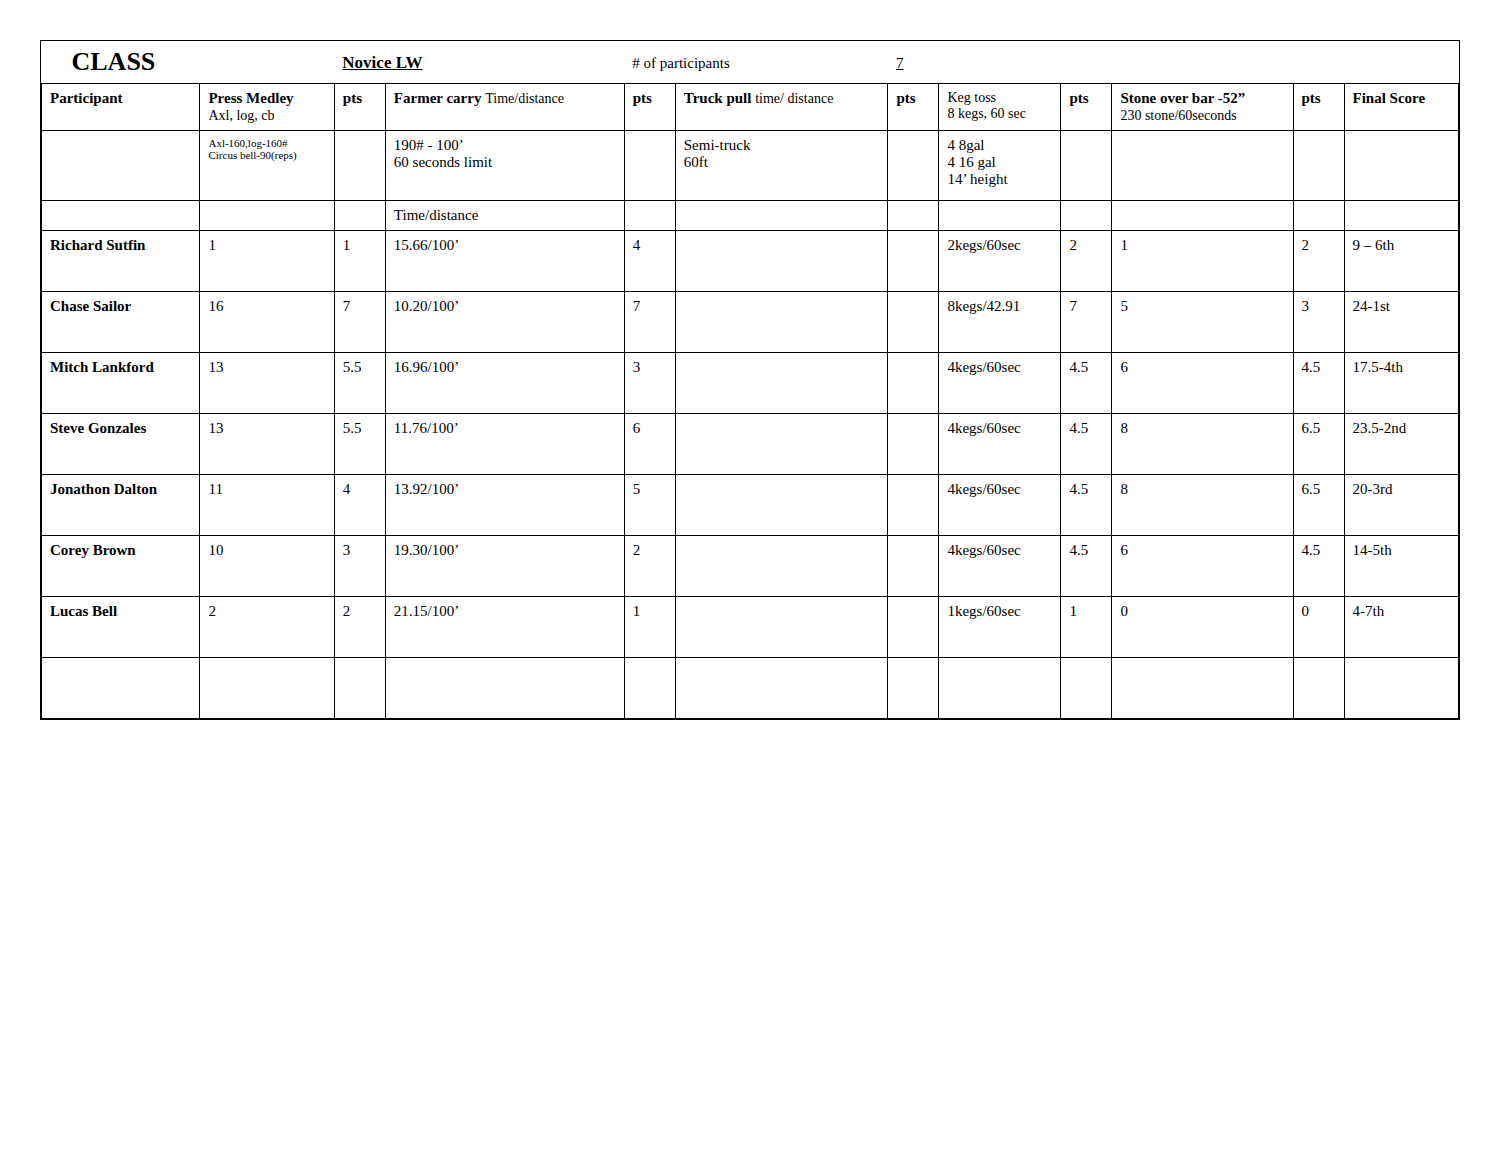| CLASS | Novice LW | # of participants | 7 |
| Participant | Press Medley Axl, log, cb | pts | Farmer carry Time/distance | pts | Truck pull time/ distance | pts | Keg toss 8 kegs, 60 sec | pts | Stone over bar -52” 230 stone/60seconds | pts | Final Score |
| | Axl-160,log-160# Circus bell-90(reps) | | 190# - 100’ 60 seconds limit | | Semi-truck 60ft | | 4 8gal 4 16 gal 14’ height | | | | |
| | | | Time/distance | | | | | | | | |
| Richard Sutfin | 1 | 1 | 15.66/100’ | 4 | | | 2kegs/60sec | 2 | 1 | 2 | 9 – 6th |
| Chase Sailor | 16 | 7 | 10.20/100’ | 7 | | | 8kegs/42.91 | 7 | 5 | 3 | 24-1st |
| Mitch Lankford | 13 | 5.5 | 16.96/100’ | 3 | | | 4kegs/60sec | 4.5 | 6 | 4.5 | 17.5-4th |
| Steve Gonzales | 13 | 5.5 | 11.76/100’ | 6 | | | 4kegs/60sec | 4.5 | 8 | 6.5 | 23.5-2nd |
| Jonathon Dalton | 11 | 4 | 13.92/100’ | 5 | | | 4kegs/60sec | 4.5 | 8 | 6.5 | 20-3rd |
| Corey Brown | 10 | 3 | 19.30/100’ | 2 | | | 4kegs/60sec | 4.5 | 6 | 4.5 | 14-5th |
| Lucas Bell | 2 | 2 | 21.15/100’ | 1 | | | 1kegs/60sec | 1 | 0 | 0 | 4-7th |